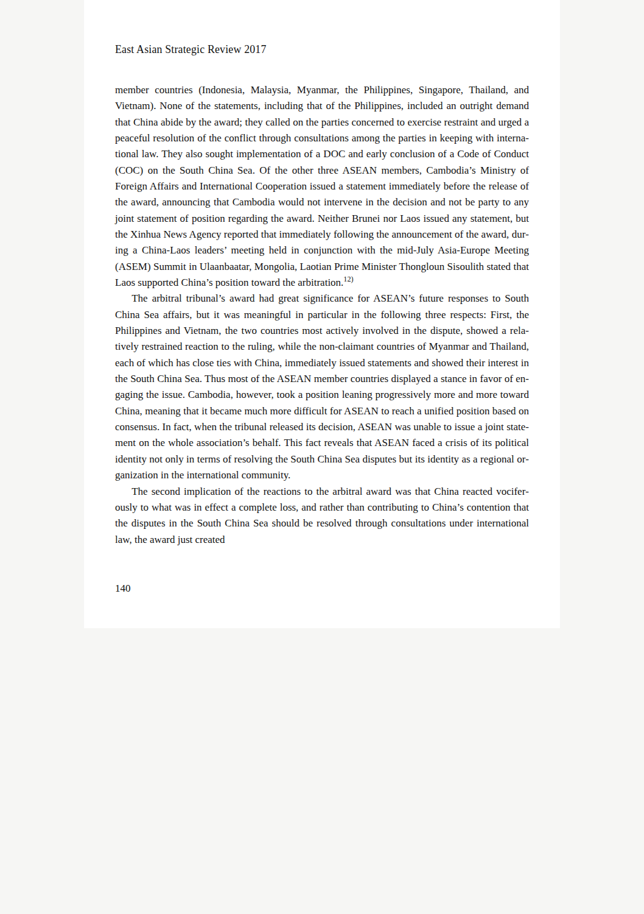East Asian Strategic Review 2017
member countries (Indonesia, Malaysia, Myanmar, the Philippines, Singapore, Thailand, and Vietnam). None of the statements, including that of the Philippines, included an outright demand that China abide by the award; they called on the parties concerned to exercise restraint and urged a peaceful resolution of the conflict through consultations among the parties in keeping with international law. They also sought implementation of a DOC and early conclusion of a Code of Conduct (COC) on the South China Sea. Of the other three ASEAN members, Cambodia’s Ministry of Foreign Affairs and International Cooperation issued a statement immediately before the release of the award, announcing that Cambodia would not intervene in the decision and not be party to any joint statement of position regarding the award. Neither Brunei nor Laos issued any statement, but the Xinhua News Agency reported that immediately following the announcement of the award, during a China-Laos leaders’ meeting held in conjunction with the mid-July Asia-Europe Meeting (ASEM) Summit in Ulaanbaatar, Mongolia, Laotian Prime Minister Thongloun Sisoulith stated that Laos supported China’s position toward the arbitration.12)
The arbitral tribunal’s award had great significance for ASEAN’s future responses to South China Sea affairs, but it was meaningful in particular in the following three respects: First, the Philippines and Vietnam, the two countries most actively involved in the dispute, showed a relatively restrained reaction to the ruling, while the non-claimant countries of Myanmar and Thailand, each of which has close ties with China, immediately issued statements and showed their interest in the South China Sea. Thus most of the ASEAN member countries displayed a stance in favor of engaging the issue. Cambodia, however, took a position leaning progressively more and more toward China, meaning that it became much more difficult for ASEAN to reach a unified position based on consensus. In fact, when the tribunal released its decision, ASEAN was unable to issue a joint statement on the whole association’s behalf. This fact reveals that ASEAN faced a crisis of its political identity not only in terms of resolving the South China Sea disputes but its identity as a regional organization in the international community.
The second implication of the reactions to the arbitral award was that China reacted vociferously to what was in effect a complete loss, and rather than contributing to China’s contention that the disputes in the South China Sea should be resolved through consultations under international law, the award just created
140